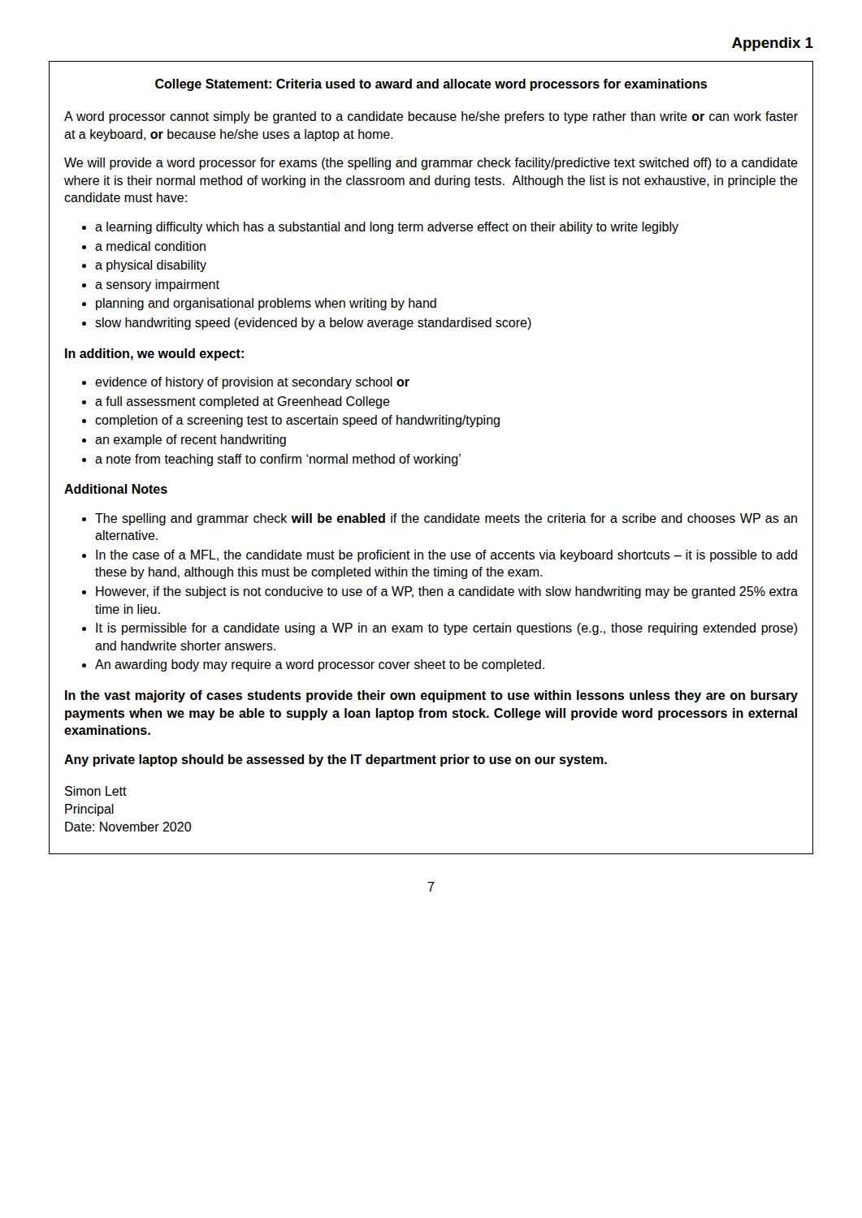Appendix 1
College Statement: Criteria used to award and allocate word processors for examinations
A word processor cannot simply be granted to a candidate because he/she prefers to type rather than write or can work faster at a keyboard, or because he/she uses a laptop at home.
We will provide a word processor for exams (the spelling and grammar check facility/predictive text switched off) to a candidate where it is their normal method of working in the classroom and during tests. Although the list is not exhaustive, in principle the candidate must have:
a learning difficulty which has a substantial and long term adverse effect on their ability to write legibly
a medical condition
a physical disability
a sensory impairment
planning and organisational problems when writing by hand
slow handwriting speed (evidenced by a below average standardised score)
In addition, we would expect:
evidence of history of provision at secondary school or
a full assessment completed at Greenhead College
completion of a screening test to ascertain speed of handwriting/typing
an example of recent handwriting
a note from teaching staff to confirm ‘normal method of working’
Additional Notes
The spelling and grammar check will be enabled if the candidate meets the criteria for a scribe and chooses WP as an alternative.
In the case of a MFL, the candidate must be proficient in the use of accents via keyboard shortcuts – it is possible to add these by hand, although this must be completed within the timing of the exam.
However, if the subject is not conducive to use of a WP, then a candidate with slow handwriting may be granted 25% extra time in lieu.
It is permissible for a candidate using a WP in an exam to type certain questions (e.g., those requiring extended prose) and handwrite shorter answers.
An awarding body may require a word processor cover sheet to be completed.
In the vast majority of cases students provide their own equipment to use within lessons unless they are on bursary payments when we may be able to supply a loan laptop from stock. College will provide word processors in external examinations.
Any private laptop should be assessed by the IT department prior to use on our system.
Simon Lett
Principal
Date: November 2020
7